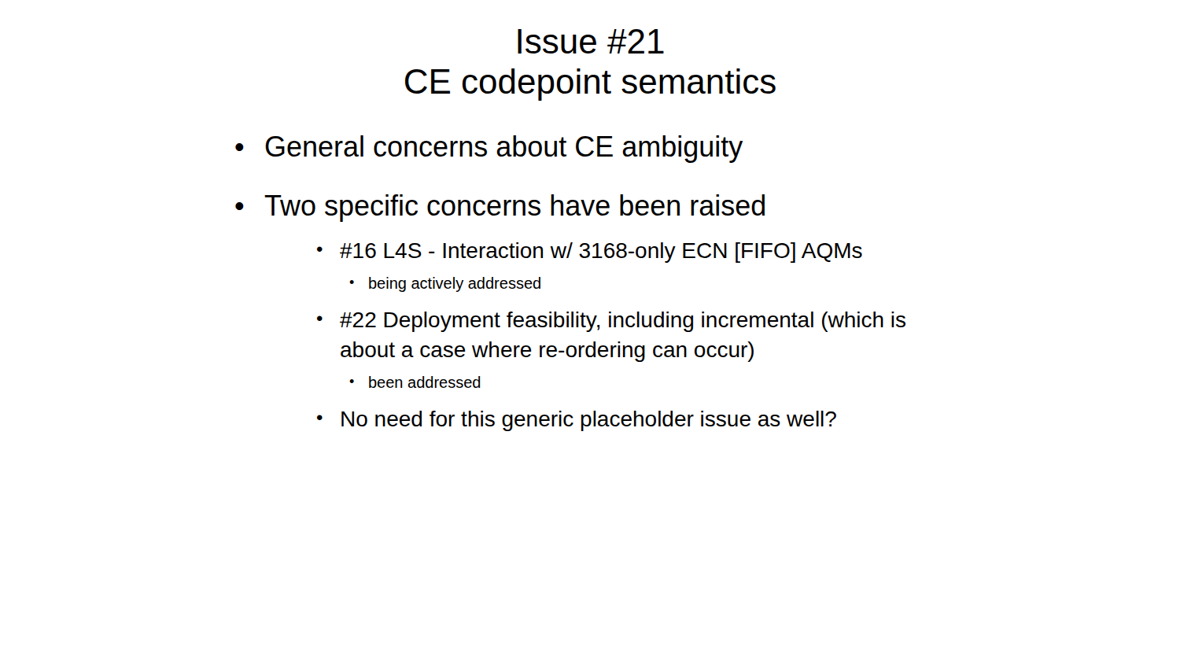Issue #21
CE codepoint semantics
General concerns about CE ambiguity
Two specific concerns have been raised
#16 L4S - Interaction w/ 3168-only ECN [FIFO] AQMs
being actively addressed
#22 Deployment feasibility, including incremental (which is about a case where re-ordering can occur)
been addressed
No need for this generic placeholder issue as well?